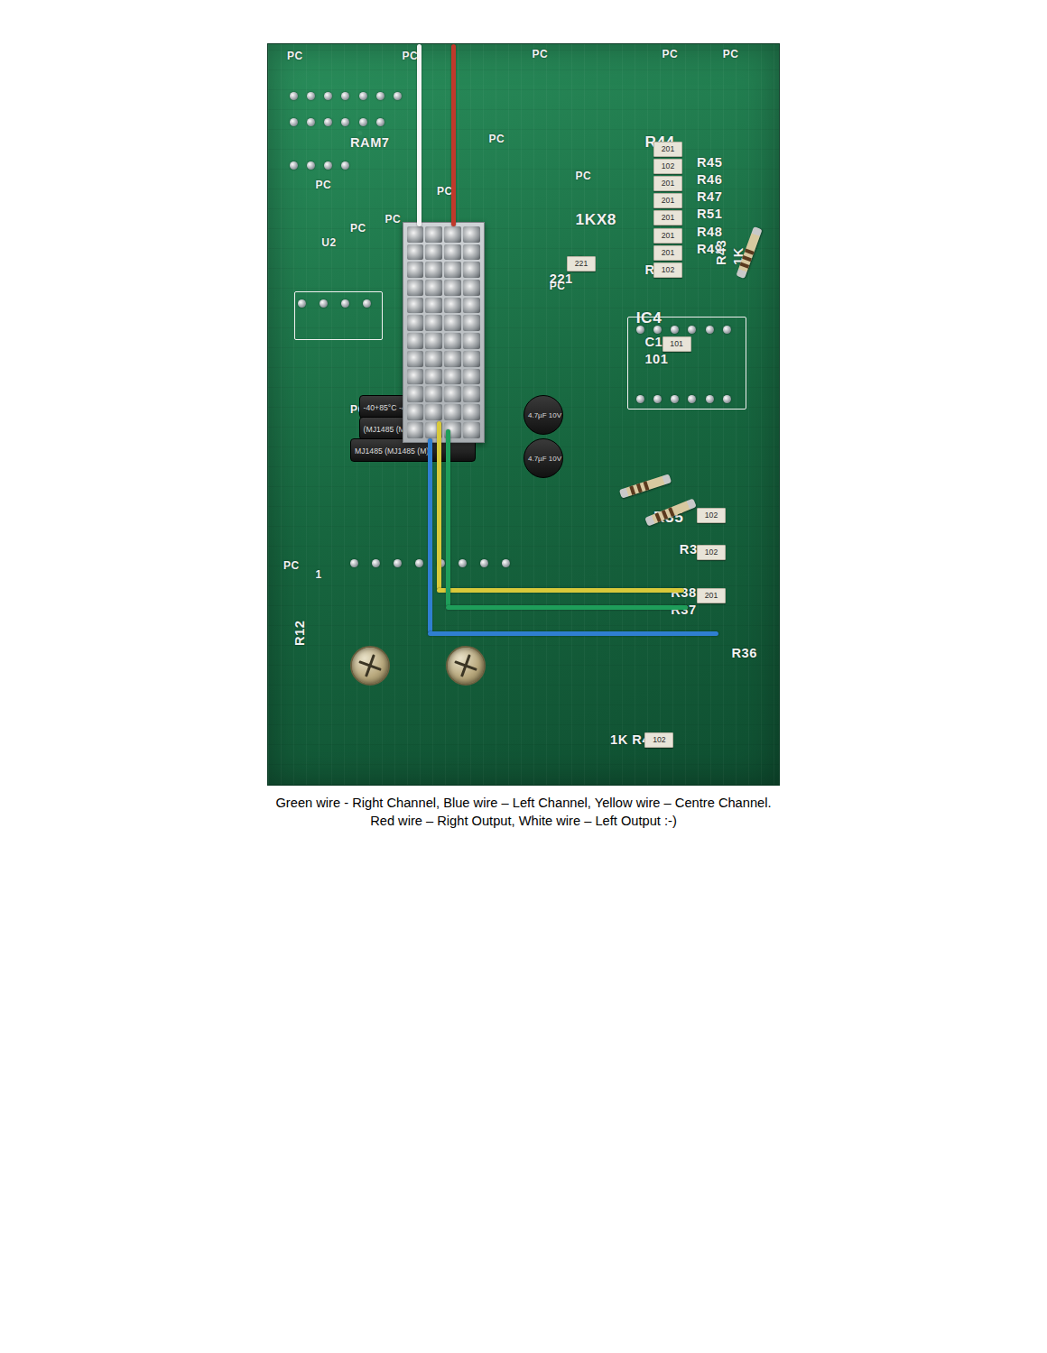PC PC PC PC PC RAM7 PC PC PC PC PC PC U2 PC PC PC R44 R45 R46 R47 R51 R48 R49 R50 1KX8 C6 221 IC4 C11 101 1K R43 R35 R34 R38 R37 R36 1K R40 R12 1
201
102
201
201
201
201
201
102
102
102
201
102
221
101
-40+85°C -40
(MJ1485 (M)
MJ1485 (MJ1485 (M)
4.7µF 10V
4.7µF 10V
Green wire - Right Channel, Blue wire – Left Channel, Yellow wire – Centre Channel.
Red wire – Right Output, White wire – Left Output :-)